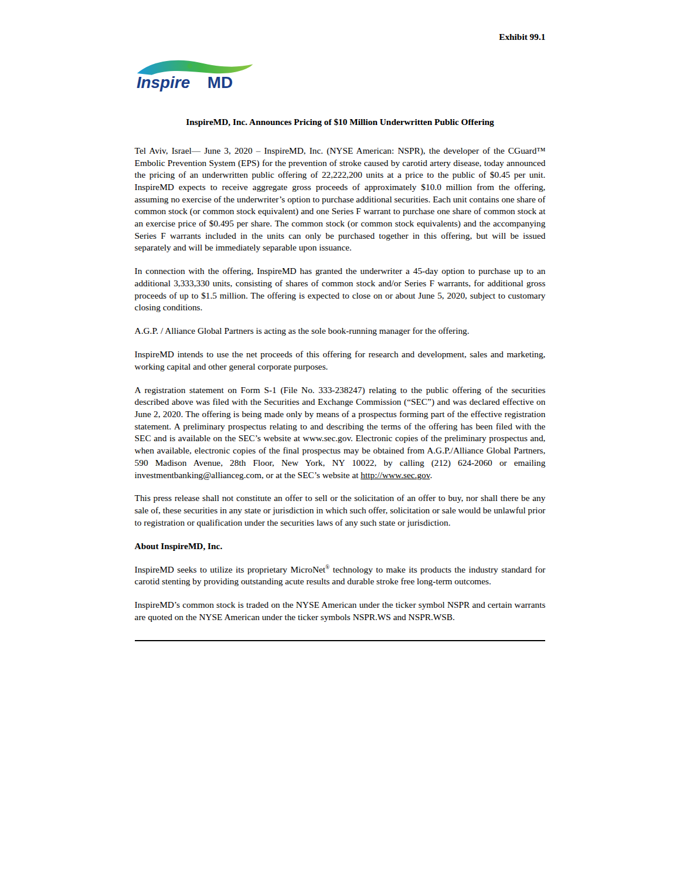Exhibit 99.1
Inspire MD
InspireMD, Inc. Announces Pricing of $10 Million Underwritten Public Offering
Tel Aviv, Israel— June 3, 2020 – InspireMD, Inc. (NYSE American: NSPR), the developer of the CGuard™ Embolic Prevention System (EPS) for the prevention of stroke caused by carotid artery disease, today announced the pricing of an underwritten public offering of 22,222,200 units at a price to the public of $0.45 per unit. InspireMD expects to receive aggregate gross proceeds of approximately $10.0 million from the offering, assuming no exercise of the underwriter’s option to purchase additional securities. Each unit contains one share of common stock (or common stock equivalent) and one Series F warrant to purchase one share of common stock at an exercise price of $0.495 per share. The common stock (or common stock equivalents) and the accompanying Series F warrants included in the units can only be purchased together in this offering, but will be issued separately and will be immediately separable upon issuance.
In connection with the offering, InspireMD has granted the underwriter a 45-day option to purchase up to an additional 3,333,330 units, consisting of shares of common stock and/or Series F warrants, for additional gross proceeds of up to $1.5 million. The offering is expected to close on or about June 5, 2020, subject to customary closing conditions.
A.G.P. / Alliance Global Partners is acting as the sole book-running manager for the offering.
InspireMD intends to use the net proceeds of this offering for research and development, sales and marketing, working capital and other general corporate purposes.
A registration statement on Form S-1 (File No. 333-238247) relating to the public offering of the securities described above was filed with the Securities and Exchange Commission (“SEC”) and was declared effective on June 2, 2020. The offering is being made only by means of a prospectus forming part of the effective registration statement. A preliminary prospectus relating to and describing the terms of the offering has been filed with the SEC and is available on the SEC’s website at www.sec.gov. Electronic copies of the preliminary prospectus and, when available, electronic copies of the final prospectus may be obtained from A.G.P./Alliance Global Partners, 590 Madison Avenue, 28th Floor, New York, NY 10022, by calling (212) 624-2060 or emailing investmentbanking@allianceg.com, or at the SEC’s website at http://www.sec.gov.
This press release shall not constitute an offer to sell or the solicitation of an offer to buy, nor shall there be any sale of, these securities in any state or jurisdiction in which such offer, solicitation or sale would be unlawful prior to registration or qualification under the securities laws of any such state or jurisdiction.
About InspireMD, Inc.
InspireMD seeks to utilize its proprietary MicroNet® technology to make its products the industry standard for carotid stenting by providing outstanding acute results and durable stroke free long-term outcomes.
InspireMD’s common stock is traded on the NYSE American under the ticker symbol NSPR and certain warrants are quoted on the NYSE American under the ticker symbols NSPR.WS and NSPR.WSB.